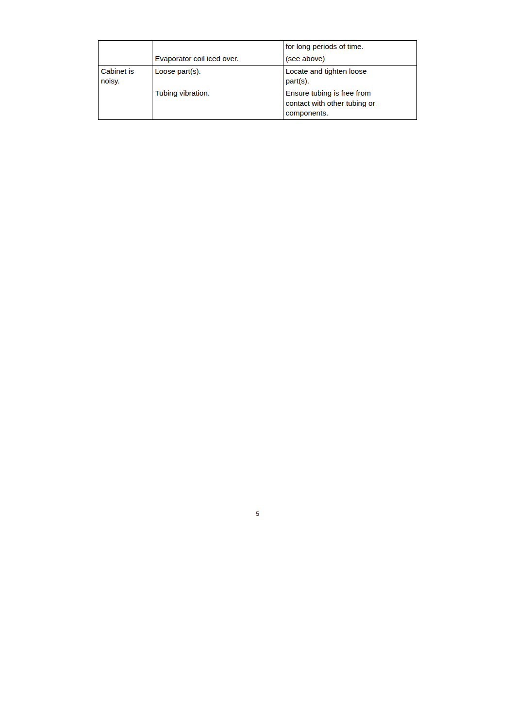| | | for long periods of time. |
| | Evaporator coil iced over. | (see above) |
| Cabinet is noisy. | Loose part(s). | Locate and tighten loose part(s). |
| | Tubing vibration. | Ensure tubing is free from contact with other tubing or components. |
5